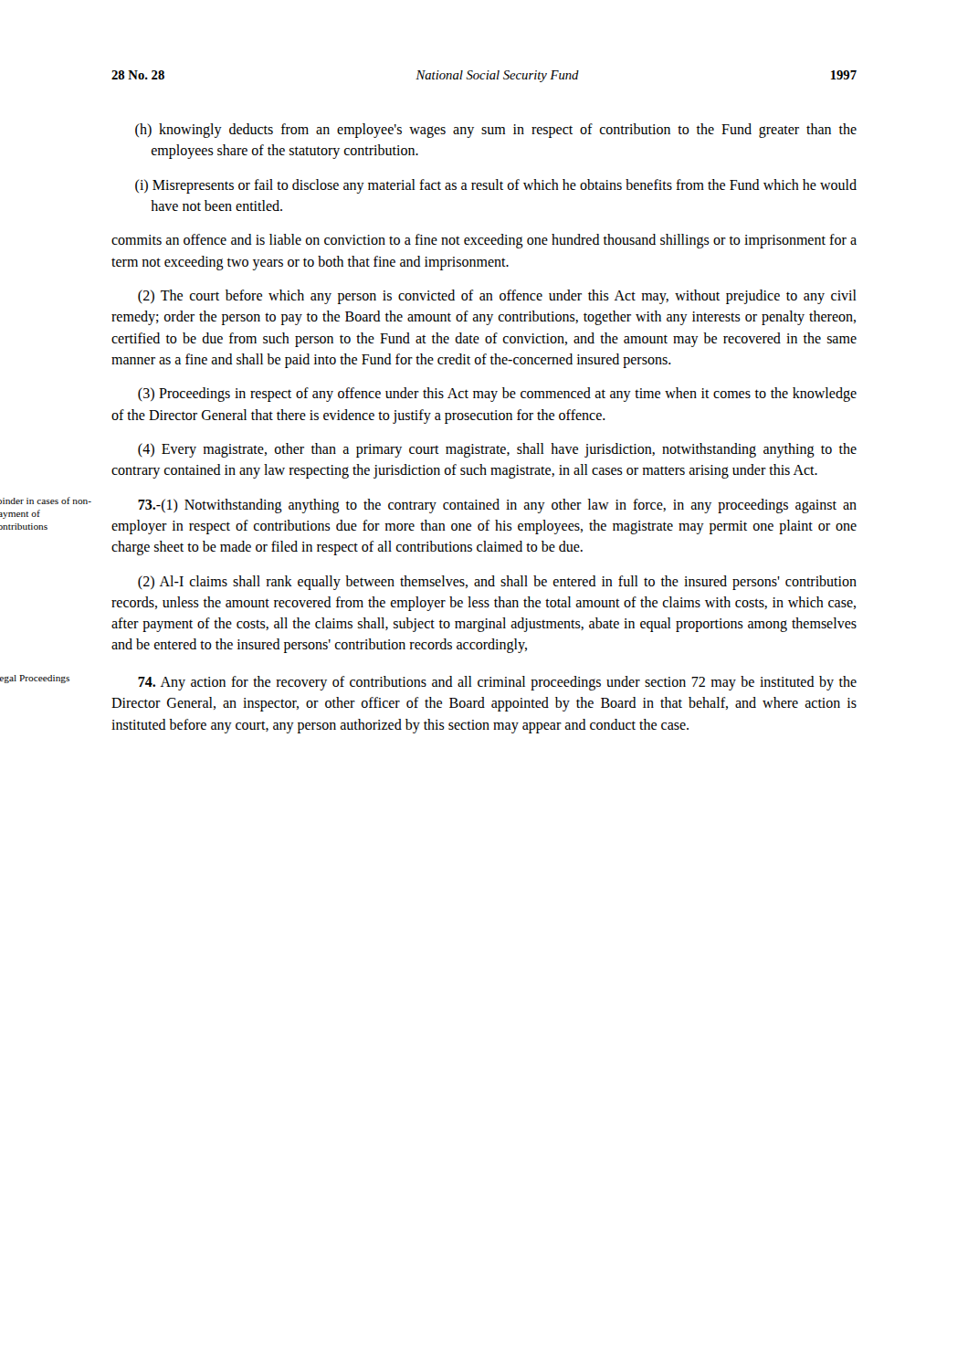28 No. 28 National Social Security Fund 1997
(h) knowingly deducts from an employee's wages any sum in respect of contribution to the Fund greater than the employees share of the statutory contribution.
(i) Misrepresents or fail to disclose any material fact as a result of which he obtains benefits from the Fund which he would have not been entitled.
commits an offence and is liable on conviction to a fine not exceeding one hundred thousand shillings or to imprisonment for a term not exceeding two years or to both that fine and imprisonment.
(2) The court before which any person is convicted of an offence under this Act may, without prejudice to any civil remedy; order the person to pay to the Board the amount of any contributions, together with any interests or penalty thereon, certified to be due from such person to the Fund at the date of conviction, and the amount may be recovered in the same manner as a fine and shall be paid into the Fund for the credit of the-concerned insured persons.
(3) Proceedings in respect of any offence under this Act may be commenced at any time when it comes to the knowledge of the Director General that there is evidence to justify a prosecution for the offence.
(4) Every magistrate, other than a primary court magistrate, shall have jurisdiction, notwithstanding anything to the contrary contained in any law respecting the jurisdiction of such magistrate, in all cases or matters arising under this Act.
Joinder in cases of non-payment of contributions
73.-(1) Notwithstanding anything to the contrary contained in any other law in force, in any proceedings against an employer in respect of contributions due for more than one of his employees, the magistrate may permit one plaint or one charge sheet to be made or filed in respect of all contributions claimed to be due.
(2) Al-I claims shall rank equally between themselves, and shall be entered in full to the insured persons' contribution records, unless the amount recovered from the employer be less than the total amount of the claims with costs, in which case, after payment of the costs, all the claims shall, subject to marginal adjustments, abate in equal proportions among themselves and be entered to the insured persons' contribution records accordingly,
Legal Proceedings
74. Any action for the recovery of contributions and all criminal proceedings under section 72 may be instituted by the Director General, an inspector, or other officer of the Board appointed by the Board in that behalf, and where action is instituted before any court, any person authorized by this section may appear and conduct the case.